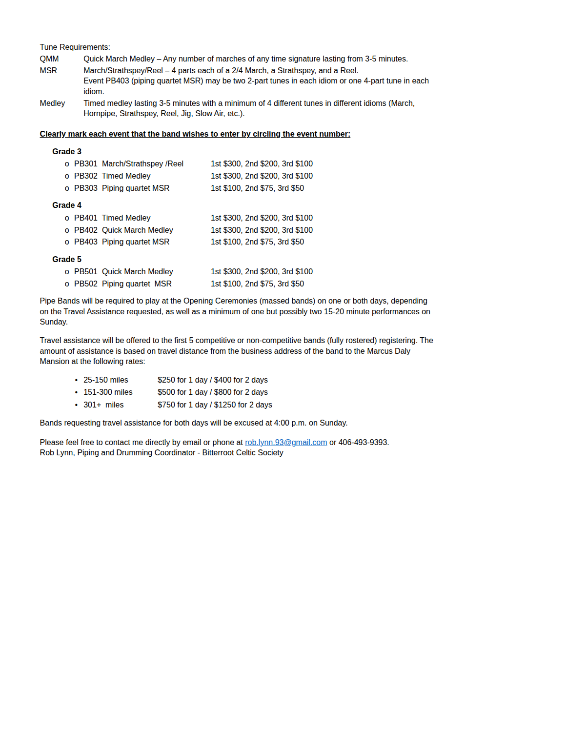Tune Requirements:
| QMM | Quick March Medley – Any number of marches of any time signature lasting from 3-5 minutes. |
| MSR | March/Strathspey/Reel – 4 parts each of a 2/4 March, a Strathspey, and a Reel. Event PB403 (piping quartet MSR) may be two 2-part tunes in each idiom or one 4-part tune in each idiom. |
| Medley | Timed medley lasting 3-5 minutes with a minimum of 4 different tunes in different idioms (March, Hornpipe, Strathspey, Reel, Jig, Slow Air, etc.). |
Clearly mark each event that the band wishes to enter by circling the event number:
Grade 3
PB301 March/Strathspey /Reel1st $300, 2nd $200, 3rd $100
PB302 Timed Medley1st $300, 2nd $200, 3rd $100
PB303 Piping quartet MSR1st $100, 2nd $75, 3rd $50
Grade 4
PB401 Timed Medley1st $300, 2nd $200, 3rd $100
PB402 Quick March Medley1st $300, 2nd $200, 3rd $100
PB403 Piping quartet MSR1st $100, 2nd $75, 3rd $50
Grade 5
PB501 Quick March Medley1st $300, 2nd $200, 3rd $100
PB502 Piping quartet MSR1st $100, 2nd $75, 3rd $50
Pipe Bands will be required to play at the Opening Ceremonies (massed bands) on one or both days, depending on the Travel Assistance requested, as well as a minimum of one but possibly two 15-20 minute performances on Sunday.
Travel assistance will be offered to the first 5 competitive or non-competitive bands (fully rostered) registering. The amount of assistance is based on travel distance from the business address of the band to the Marcus Daly Mansion at the following rates:
25-150 miles$250 for 1 day / $400 for 2 days
151-300 miles$500 for 1 day / $800 for 2 days
301+ miles$750 for 1 day / $1250 for 2 days
Bands requesting travel assistance for both days will be excused at 4:00 p.m. on Sunday.
Please feel free to contact me directly by email or phone at rob.lynn.93@gmail.com or 406-493-9393.
Rob Lynn, Piping and Drumming Coordinator - Bitterroot Celtic Society